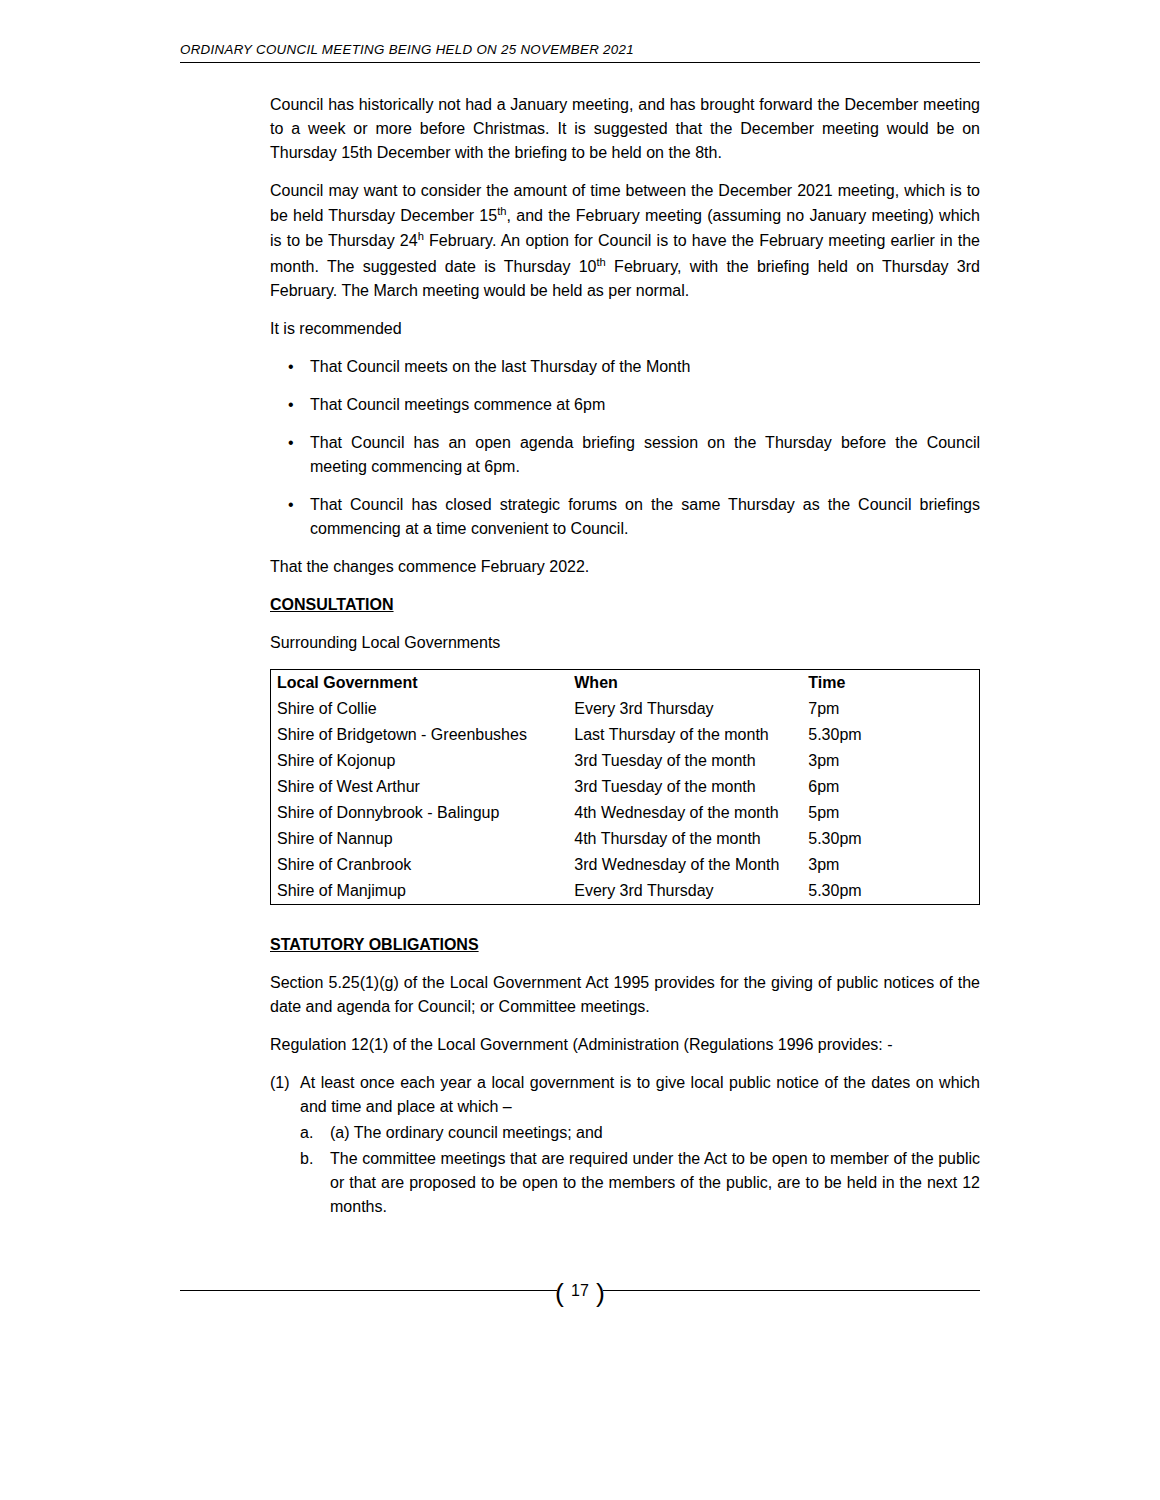ORDINARY COUNCIL MEETING BEING HELD ON 25 NOVEMBER 2021
Council has historically not had a January meeting, and has brought forward the December meeting to a week or more before Christmas. It is suggested that the December meeting would be on Thursday 15th December with the briefing to be held on the 8th.
Council may want to consider the amount of time between the December 2021 meeting, which is to be held Thursday December 15th, and the February meeting (assuming no January meeting) which is to be Thursday 24h February. An option for Council is to have the February meeting earlier in the month. The suggested date is Thursday 10th February, with the briefing held on Thursday 3rd February. The March meeting would be held as per normal.
It is recommended
That Council meets on the last Thursday of the Month
That Council meetings commence at 6pm
That Council has an open agenda briefing session on the Thursday before the Council meeting commencing at 6pm.
That Council has closed strategic forums on the same Thursday as the Council briefings commencing at a time convenient to Council.
That the changes commence February 2022.
CONSULTATION
Surrounding Local Governments
| Local Government | When | Time |
| Shire of Collie | Every 3rd Thursday | 7pm |
| Shire of Bridgetown - Greenbushes | Last Thursday of the month | 5.30pm |
| Shire of Kojonup | 3rd Tuesday of the month | 3pm |
| Shire of West Arthur | 3rd Tuesday of the month | 6pm |
| Shire of Donnybrook - Balingup | 4th Wednesday of the month | 5pm |
| Shire of Nannup | 4th Thursday of the month | 5.30pm |
| Shire of Cranbrook | 3rd Wednesday of the Month | 3pm |
| Shire of Manjimup | Every 3rd Thursday | 5.30pm |
STATUTORY OBLIGATIONS
Section 5.25(1)(g) of the Local Government Act 1995 provides for the giving of public notices of the date and agenda for Council; or Committee meetings.
Regulation 12(1) of the Local Government (Administration (Regulations 1996 provides: -
(1) At least once each year a local government is to give local public notice of the dates on which and time and place at which –
a.(a) The ordinary council meetings; and
b. The committee meetings that are required under the Act to be open to member of the public or that are proposed to be open to the members of the public, are to be held in the next 12 months.
17